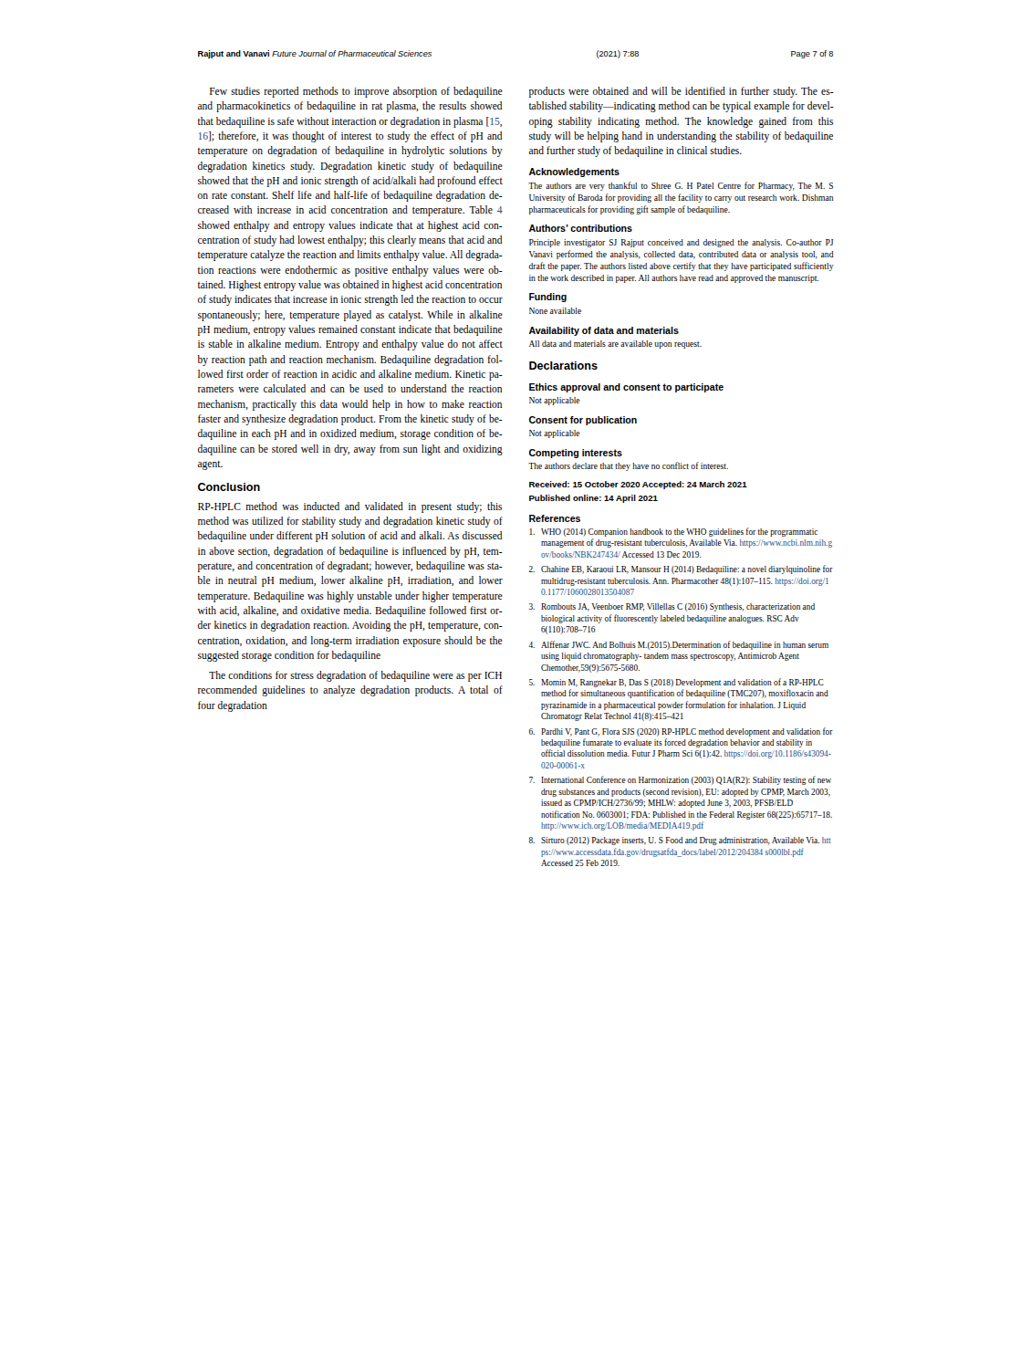Rajput and Vanavi Future Journal of Pharmaceutical Sciences
(2021) 7:88
Page 7 of 8
Few studies reported methods to improve absorption of bedaquiline and pharmacokinetics of bedaquiline in rat plasma, the results showed that bedaquiline is safe without interaction or degradation in plasma [15, 16]; therefore, it was thought of interest to study the effect of pH and temperature on degradation of bedaquiline in hydrolytic solutions by degradation kinetics study. Degradation kinetic study of bedaquiline showed that the pH and ionic strength of acid/alkali had profound effect on rate constant. Shelf life and half-life of bedaquiline degradation decreased with increase in acid concentration and temperature. Table 4 showed enthalpy and entropy values indicate that at highest acid concentration of study had lowest enthalpy; this clearly means that acid and temperature catalyze the reaction and limits enthalpy value. All degradation reactions were endothermic as positive enthalpy values were obtained. Highest entropy value was obtained in highest acid concentration of study indicates that increase in ionic strength led the reaction to occur spontaneously; here, temperature played as catalyst. While in alkaline pH medium, entropy values remained constant indicate that bedaquiline is stable in alkaline medium. Entropy and enthalpy value do not affect by reaction path and reaction mechanism. Bedaquiline degradation followed first order of reaction in acidic and alkaline medium. Kinetic parameters were calculated and can be used to understand the reaction mechanism, practically this data would help in how to make reaction faster and synthesize degradation product. From the kinetic study of bedaquiline in each pH and in oxidized medium, storage condition of bedaquiline can be stored well in dry, away from sun light and oxidizing agent.
Conclusion
RP-HPLC method was inducted and validated in present study; this method was utilized for stability study and degradation kinetic study of bedaquiline under different pH solution of acid and alkali. As discussed in above section, degradation of bedaquiline is influenced by pH, temperature, and concentration of degradant; however, bedaquiline was stable in neutral pH medium, lower alkaline pH, irradiation, and lower temperature. Bedaquiline was highly unstable under higher temperature with acid, alkaline, and oxidative media. Bedaquiline followed first order kinetics in degradation reaction. Avoiding the pH, temperature, concentration, oxidation, and long-term irradiation exposure should be the suggested storage condition for bedaquiline
The conditions for stress degradation of bedaquiline were as per ICH recommended guidelines to analyze degradation products. A total of four degradation
products were obtained and will be identified in further study. The established stability—indicating method can be typical example for developing stability indicating method. The knowledge gained from this study will be helping hand in understanding the stability of bedaquiline and further study of bedaquiline in clinical studies.
Acknowledgements
The authors are very thankful to Shree G. H Patel Centre for Pharmacy, The M. S University of Baroda for providing all the facility to carry out research work. Dishman pharmaceuticals for providing gift sample of bedaquiline.
Authors’ contributions
Principle investigator SJ Rajput conceived and designed the analysis. Co-author PJ Vanavi performed the analysis, collected data, contributed data or analysis tool, and draft the paper. The authors listed above certify that they have participated sufficiently in the work described in paper. All authors have read and approved the manuscript.
Funding
None available
Availability of data and materials
All data and materials are available upon request.
Declarations
Ethics approval and consent to participate
Not applicable
Consent for publication
Not applicable
Competing interests
The authors declare that they have no conflict of interest.
Received: 15 October 2020 Accepted: 24 March 2021
Published online: 14 April 2021
References
WHO (2014) Companion handbook to the WHO guidelines for the programmatic management of drug-resistant tuberculosis, Available Via. https://www.ncbi.nlm.nih.gov/books/NBK247434/ Accessed 13 Dec 2019.
Chahine EB, Karaoui LR, Mansour H (2014) Bedaquiline: a novel diarylquinoline for multidrug-resistant tuberculosis. Ann. Pharmacother 48(1):107–115. https://doi.org/10.1177/1060028013504087
Rombouts JA, Veenboer RMP, Villellas C (2016) Synthesis, characterization and biological activity of fluorescently labeled bedaquiline analogues. RSC Adv 6(110):708–716
Alffenar JWC. And Bolhuis M.(2015).Determination of bedaquiline in human serum using liquid chromatography- tandem mass spectroscopy, Antimicrob Agent Chemother,59(9):5675-5680.
Momin M, Rangnekar B, Das S (2018) Development and validation of a RP-HPLC method for simultaneous quantification of bedaquiline (TMC207), moxifloxacin and pyrazinamide in a pharmaceutical powder formulation for inhalation. J Liquid Chromatogr Relat Technol 41(8):415–421
Pardhi V, Pant G, Flora SJS (2020) RP-HPLC method development and validation for bedaquiline fumarate to evaluate its forced degradation behavior and stability in official dissolution media. Futur J Pharm Sci 6(1):42. https://doi.org/10.1186/s43094-020-00061-x
International Conference on Harmonization (2003) Q1A(R2): Stability testing of new drug substances and products (second revision), EU: adopted by CPMP, March 2003, issued as CPMP/ICH/2736/99; MHLW: adopted June 3, 2003, PFSB/ELD notification No. 0603001; FDA: Published in the Federal Register 68(225):65717–18. http://www.ich.org/LOB/media/MEDIA419.pdf
Sirturo (2012) Package inserts, U. S Food and Drug administration, Available Via. https://www.accessdata.fda.gov/drugsatfda_docs/label/2012/204384 s000lbl.pdf Accessed 25 Feb 2019.